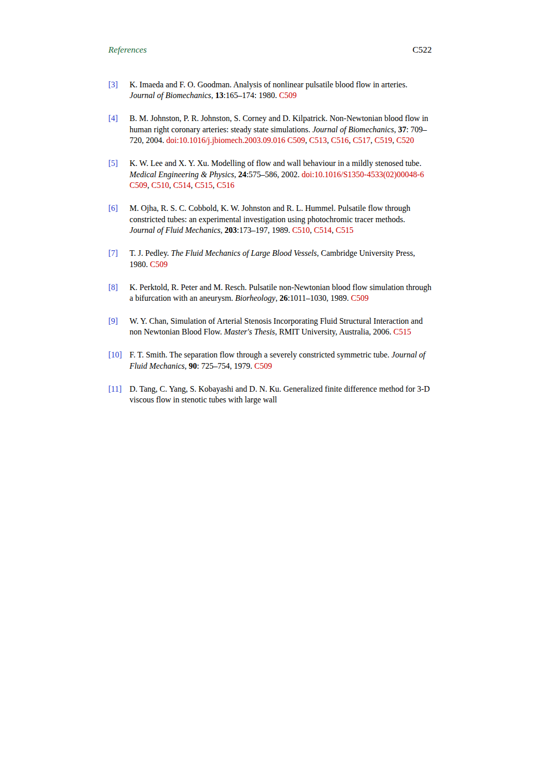References C522
[3] K. Imaeda and F. O. Goodman. Analysis of nonlinear pulsatile blood flow in arteries. Journal of Biomechanics, 13:165–174: 1980. C509
[4] B. M. Johnston, P. R. Johnston, S. Corney and D. Kilpatrick. Non-Newtonian blood flow in human right coronary arteries: steady state simulations. Journal of Biomechanics, 37: 709–720, 2004. doi:10.1016/j.jbiomech.2003.09.016 C509, C513, C516, C517, C519, C520
[5] K. W. Lee and X. Y. Xu. Modelling of flow and wall behaviour in a mildly stenosed tube. Medical Engineering & Physics, 24:575–586, 2002. doi:10.1016/S1350-4533(02)00048-6 C509, C510, C514, C515, C516
[6] M. Ojha, R. S. C. Cobbold, K. W. Johnston and R. L. Hummel. Pulsatile flow through constricted tubes: an experimental investigation using photochromic tracer methods. Journal of Fluid Mechanics, 203:173–197, 1989. C510, C514, C515
[7] T. J. Pedley. The Fluid Mechanics of Large Blood Vessels, Cambridge University Press, 1980. C509
[8] K. Perktold, R. Peter and M. Resch. Pulsatile non-Newtonian blood flow simulation through a bifurcation with an aneurysm. Biorheology, 26:1011–1030, 1989. C509
[9] W. Y. Chan, Simulation of Arterial Stenosis Incorporating Fluid Structural Interaction and non Newtonian Blood Flow. Master's Thesis, RMIT University, Australia, 2006. C515
[10] F. T. Smith. The separation flow through a severely constricted symmetric tube. Journal of Fluid Mechanics, 90: 725–754, 1979. C509
[11] D. Tang, C. Yang, S. Kobayashi and D. N. Ku. Generalized finite difference method for 3-D viscous flow in stenotic tubes with large wall